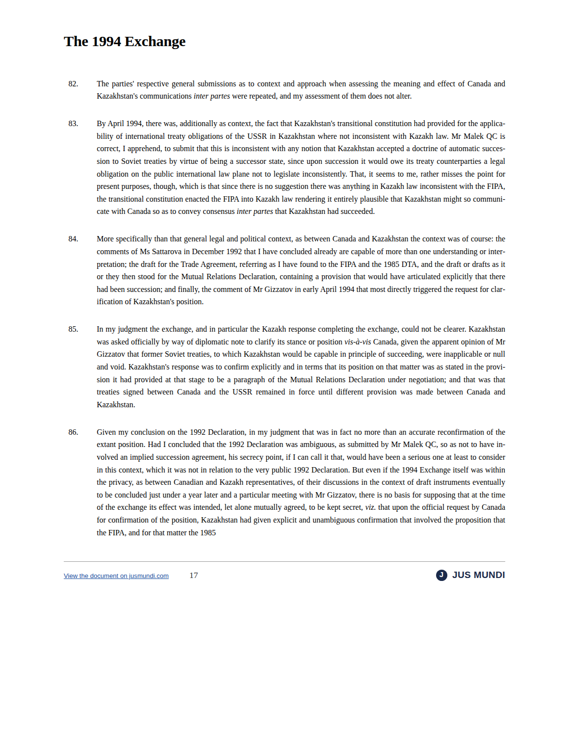The 1994 Exchange
The parties' respective general submissions as to context and approach when assessing the meaning and effect of Canada and Kazakhstan's communications inter partes were repeated, and my assessment of them does not alter.
By April 1994, there was, additionally as context, the fact that Kazakhstan's transitional constitution had provided for the applicability of international treaty obligations of the USSR in Kazakhstan where not inconsistent with Kazakh law. Mr Malek QC is correct, I apprehend, to submit that this is inconsistent with any notion that Kazakhstan accepted a doctrine of automatic succession to Soviet treaties by virtue of being a successor state, since upon succession it would owe its treaty counterparties a legal obligation on the public international law plane not to legislate inconsistently. That, it seems to me, rather misses the point for present purposes, though, which is that since there is no suggestion there was anything in Kazakh law inconsistent with the FIPA, the transitional constitution enacted the FIPA into Kazakh law rendering it entirely plausible that Kazakhstan might so communicate with Canada so as to convey consensus inter partes that Kazakhstan had succeeded.
More specifically than that general legal and political context, as between Canada and Kazakhstan the context was of course: the comments of Ms Sattarova in December 1992 that I have concluded already are capable of more than one understanding or interpretation; the draft for the Trade Agreement, referring as I have found to the FIPA and the 1985 DTA, and the draft or drafts as it or they then stood for the Mutual Relations Declaration, containing a provision that would have articulated explicitly that there had been succession; and finally, the comment of Mr Gizzatov in early April 1994 that most directly triggered the request for clarification of Kazakhstan's position.
In my judgment the exchange, and in particular the Kazakh response completing the exchange, could not be clearer. Kazakhstan was asked officially by way of diplomatic note to clarify its stance or position vis-à-vis Canada, given the apparent opinion of Mr Gizzatov that former Soviet treaties, to which Kazakhstan would be capable in principle of succeeding, were inapplicable or null and void. Kazakhstan's response was to confirm explicitly and in terms that its position on that matter was as stated in the provision it had provided at that stage to be a paragraph of the Mutual Relations Declaration under negotiation; and that was that treaties signed between Canada and the USSR remained in force until different provision was made between Canada and Kazakhstan.
Given my conclusion on the 1992 Declaration, in my judgment that was in fact no more than an accurate reconfirmation of the extant position. Had I concluded that the 1992 Declaration was ambiguous, as submitted by Mr Malek QC, so as not to have involved an implied succession agreement, his secrecy point, if I can call it that, would have been a serious one at least to consider in this context, which it was not in relation to the very public 1992 Declaration. But even if the 1994 Exchange itself was within the privacy, as between Canadian and Kazakh representatives, of their discussions in the context of draft instruments eventually to be concluded just under a year later and a particular meeting with Mr Gizzatov, there is no basis for supposing that at the time of the exchange its effect was intended, let alone mutually agreed, to be kept secret, viz. that upon the official request by Canada for confirmation of the position, Kazakhstan had given explicit and unambiguous confirmation that involved the proposition that the FIPA, and for that matter the 1985
View the document on jusmundi.com 17
JJUS MUNDI